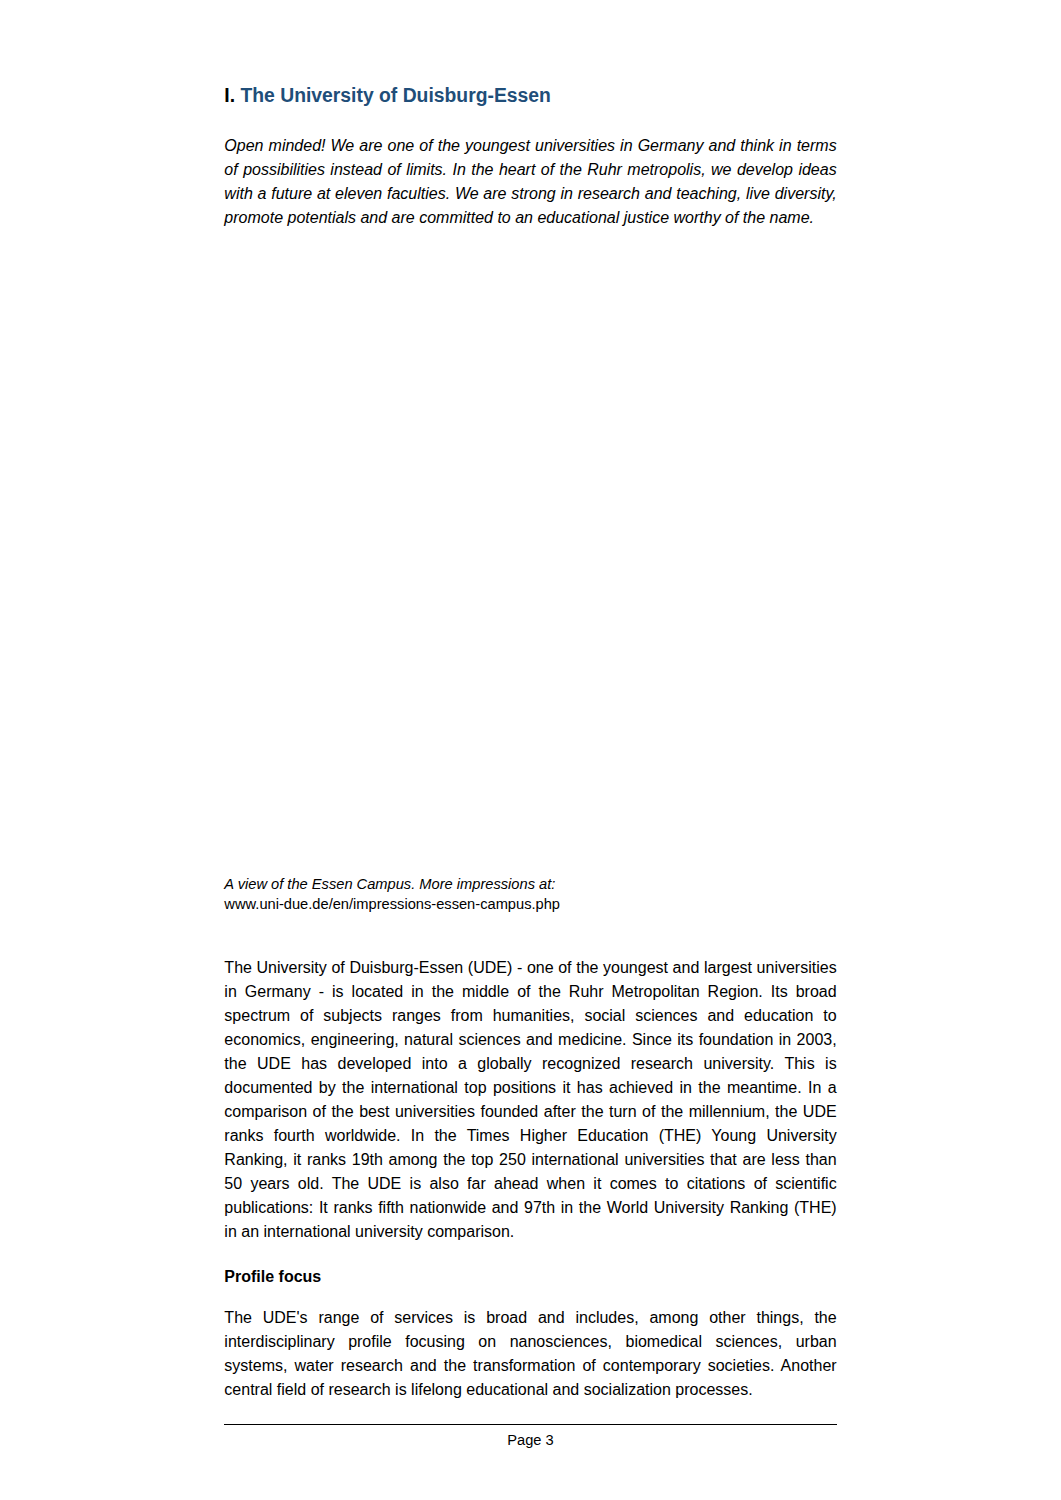I. The University of Duisburg-Essen
Open minded! We are one of the youngest universities in Germany and think in terms of possibilities instead of limits. In the heart of the Ruhr metropolis, we develop ideas with a future at eleven faculties. We are strong in research and teaching, live diversity, promote potentials and are committed to an educational justice worthy of the name.
A view of the Essen Campus. More impressions at: www.uni-due.de/en/impressions-essen-campus.php
The University of Duisburg-Essen (UDE) - one of the youngest and largest universities in Germany - is located in the middle of the Ruhr Metropolitan Region. Its broad spectrum of subjects ranges from humanities, social sciences and education to economics, engineering, natural sciences and medicine. Since its foundation in 2003, the UDE has developed into a globally recognized research university. This is documented by the international top positions it has achieved in the meantime. In a comparison of the best universities founded after the turn of the millennium, the UDE ranks fourth worldwide. In the Times Higher Education (THE) Young University Ranking, it ranks 19th among the top 250 international universities that are less than 50 years old. The UDE is also far ahead when it comes to citations of scientific publications: It ranks fifth nationwide and 97th in the World University Ranking (THE) in an international university comparison.
Profile focus
The UDE's range of services is broad and includes, among other things, the interdisciplinary profile focusing on nanosciences, biomedical sciences, urban systems, water research and the transformation of contemporary societies. Another central field of research is lifelong educational and socialization processes.
Page 3